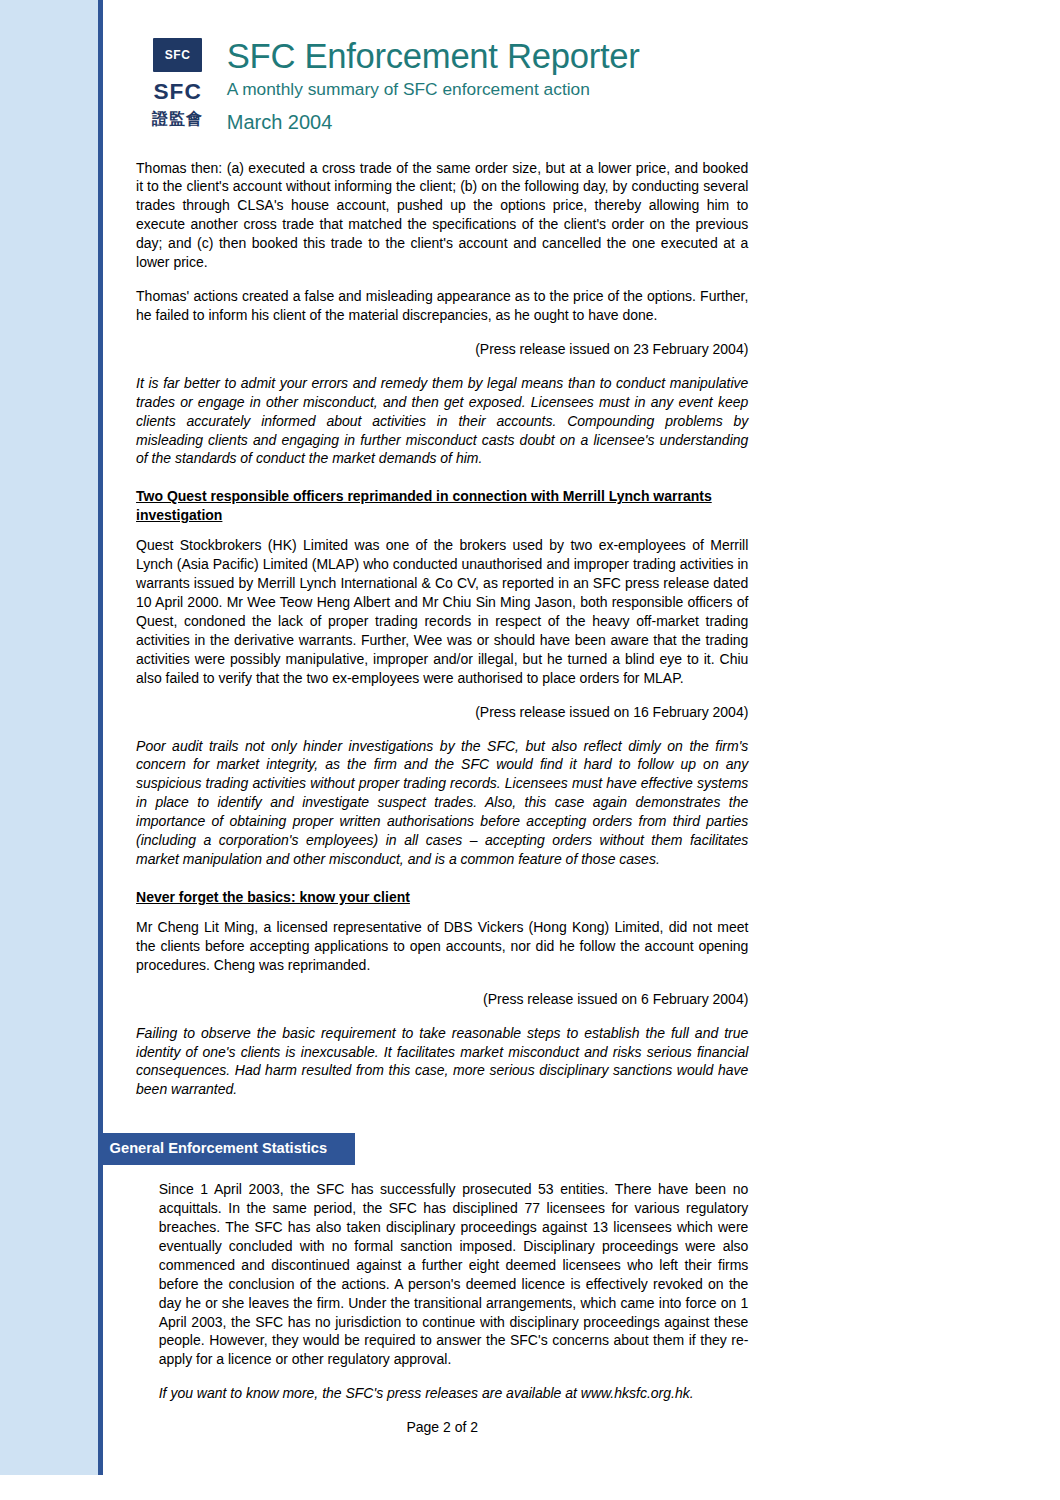SFC
SFC
證監會
SFC Enforcement Reporter
A monthly summary of SFC enforcement action
March 2004
Thomas then: (a) executed a cross trade of the same order size, but at a lower price, and booked it to the client's account without informing the client; (b) on the following day, by conducting several trades through CLSA's house account, pushed up the options price, thereby allowing him to execute another cross trade that matched the specifications of the client's order on the previous day; and (c) then booked this trade to the client's account and cancelled the one executed at a lower price.
Thomas' actions created a false and misleading appearance as to the price of the options. Further, he failed to inform his client of the material discrepancies, as he ought to have done.
(Press release issued on 23 February 2004)
It is far better to admit your errors and remedy them by legal means than to conduct manipulative trades or engage in other misconduct, and then get exposed. Licensees must in any event keep clients accurately informed about activities in their accounts. Compounding problems by misleading clients and engaging in further misconduct casts doubt on a licensee's understanding of the standards of conduct the market demands of him.
Two Quest responsible officers reprimanded in connection with Merrill Lynch warrants investigation
Quest Stockbrokers (HK) Limited was one of the brokers used by two ex-employees of Merrill Lynch (Asia Pacific) Limited (MLAP) who conducted unauthorised and improper trading activities in warrants issued by Merrill Lynch International & Co CV, as reported in an SFC press release dated 10 April 2000. Mr Wee Teow Heng Albert and Mr Chiu Sin Ming Jason, both responsible officers of Quest, condoned the lack of proper trading records in respect of the heavy off-market trading activities in the derivative warrants. Further, Wee was or should have been aware that the trading activities were possibly manipulative, improper and/or illegal, but he turned a blind eye to it. Chiu also failed to verify that the two ex-employees were authorised to place orders for MLAP.
(Press release issued on 16 February 2004)
Poor audit trails not only hinder investigations by the SFC, but also reflect dimly on the firm's concern for market integrity, as the firm and the SFC would find it hard to follow up on any suspicious trading activities without proper trading records. Licensees must have effective systems in place to identify and investigate suspect trades. Also, this case again demonstrates the importance of obtaining proper written authorisations before accepting orders from third parties (including a corporation's employees) in all cases – accepting orders without them facilitates market manipulation and other misconduct, and is a common feature of those cases.
Never forget the basics: know your client
Mr Cheng Lit Ming, a licensed representative of DBS Vickers (Hong Kong) Limited, did not meet the clients before accepting applications to open accounts, nor did he follow the account opening procedures. Cheng was reprimanded.
(Press release issued on 6 February 2004)
Failing to observe the basic requirement to take reasonable steps to establish the full and true identity of one's clients is inexcusable. It facilitates market misconduct and risks serious financial consequences. Had harm resulted from this case, more serious disciplinary sanctions would have been warranted.
General Enforcement Statistics
Since 1 April 2003, the SFC has successfully prosecuted 53 entities. There have been no acquittals. In the same period, the SFC has disciplined 77 licensees for various regulatory breaches. The SFC has also taken disciplinary proceedings against 13 licensees which were eventually concluded with no formal sanction imposed. Disciplinary proceedings were also commenced and discontinued against a further eight deemed licensees who left their firms before the conclusion of the actions. A person's deemed licence is effectively revoked on the day he or she leaves the firm. Under the transitional arrangements, which came into force on 1 April 2003, the SFC has no jurisdiction to continue with disciplinary proceedings against these people. However, they would be required to answer the SFC's concerns about them if they re-apply for a licence or other regulatory approval.
If you want to know more, the SFC's press releases are available at www.hksfc.org.hk.
Page 2 of 2